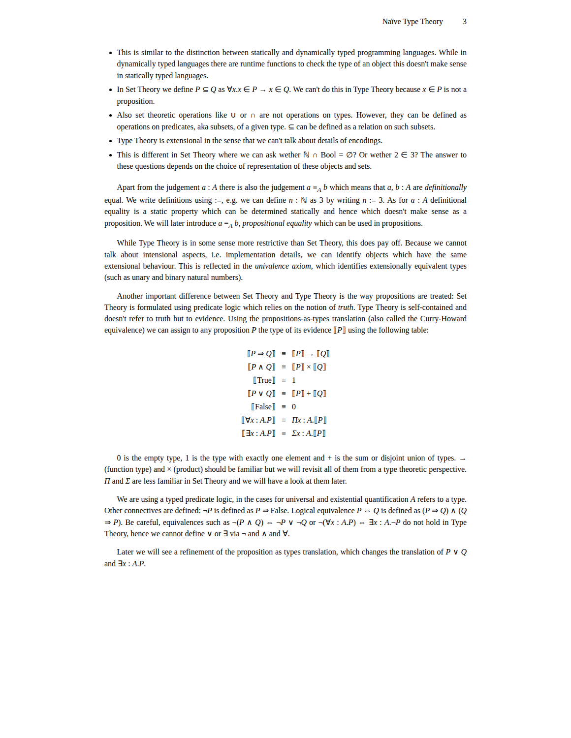Naïve Type Theory 3
This is similar to the distinction between statically and dynamically typed programming languages. While in dynamically typed languages there are runtime functions to check the type of an object this doesn't make sense in statically typed languages.
In Set Theory we define P ⊆ Q as ∀x.x ∈ P → x ∈ Q. We can't do this in Type Theory because x ∈ P is not a proposition.
Also set theoretic operations like ∪ or ∩ are not operations on types. However, they can be defined as operations on predicates, aka subsets, of a given type. ⊆ can be defined as a relation on such subsets.
Type Theory is extensional in the sense that we can't talk about details of encodings.
This is different in Set Theory where we can ask wether ℕ ∩ Bool = ∅? Or wether 2 ∈ 3? The answer to these questions depends on the choice of representation of these objects and sets.
Apart from the judgement a : A there is also the judgement a ≡A b which means that a, b : A are definitionally equal. We write definitions using :≡, e.g. we can define n : ℕ as 3 by writing n :≡ 3. As for a : A definitional equality is a static property which can be determined statically and hence which doesn't make sense as a proposition. We will later introduce a =A b, propositional equality which can be used in propositions.
While Type Theory is in some sense more restrictive than Set Theory, this does pay off. Because we cannot talk about intensional aspects, i.e. implementation details, we can identify objects which have the same extensional behaviour. This is reflected in the univalence axiom, which identifies extensionally equivalent types (such as unary and binary natural numbers).
Another important difference between Set Theory and Type Theory is the way propositions are treated: Set Theory is formulated using predicate logic which relies on the notion of truth. Type Theory is self-contained and doesn't refer to truth but to evidence. Using the propositions-as-types translation (also called the Curry-Howard equivalence) we can assign to any proposition P the type of its evidence ⟦P⟧ using the following table:
| ⟦ P ⇒ Q ⟧ | ≡ | ⟦ P ⟧ → ⟦ Q ⟧ |
| ⟦ P ∧ Q ⟧ | ≡ | ⟦ P ⟧ × ⟦ Q ⟧ |
| ⟦ True ⟧ | ≡ | 1 |
| ⟦ P ∨ Q ⟧ | ≡ | ⟦ P ⟧ + ⟦ Q ⟧ |
| ⟦ False ⟧ | ≡ | 0 |
| ⟦∀ x : A . P ⟧ | ≡ | Π x : A .⟦ P ⟧ |
| ⟦∃ x : A . P ⟧ | ≡ | Σ x : A .⟦ P ⟧ |
0 is the empty type, 1 is the type with exactly one element and + is the sum or disjoint union of types. → (function type) and × (product) should be familiar but we will revisit all of them from a type theoretic perspective. Π and Σ are less familiar in Set Theory and we will have a look at them later.
We are using a typed predicate logic, in the cases for universal and existential quantification A refers to a type. Other connectives are defined: ¬P is defined as P ⇒ False. Logical equivalence P ⇔ Q is defined as (P ⇒ Q) ∧ (Q ⇒ P). Be careful, equivalences such as ¬(P ∧ Q) ⇔ ¬P ∨ ¬Q or ¬(∀x : A.P) ⇔ ∃x : A.¬P do not hold in Type Theory, hence we cannot define ∨ or ∃ via ¬ and ∧ and ∀.
Later we will see a refinement of the proposition as types translation, which changes the translation of P ∨ Q and ∃x : A.P.